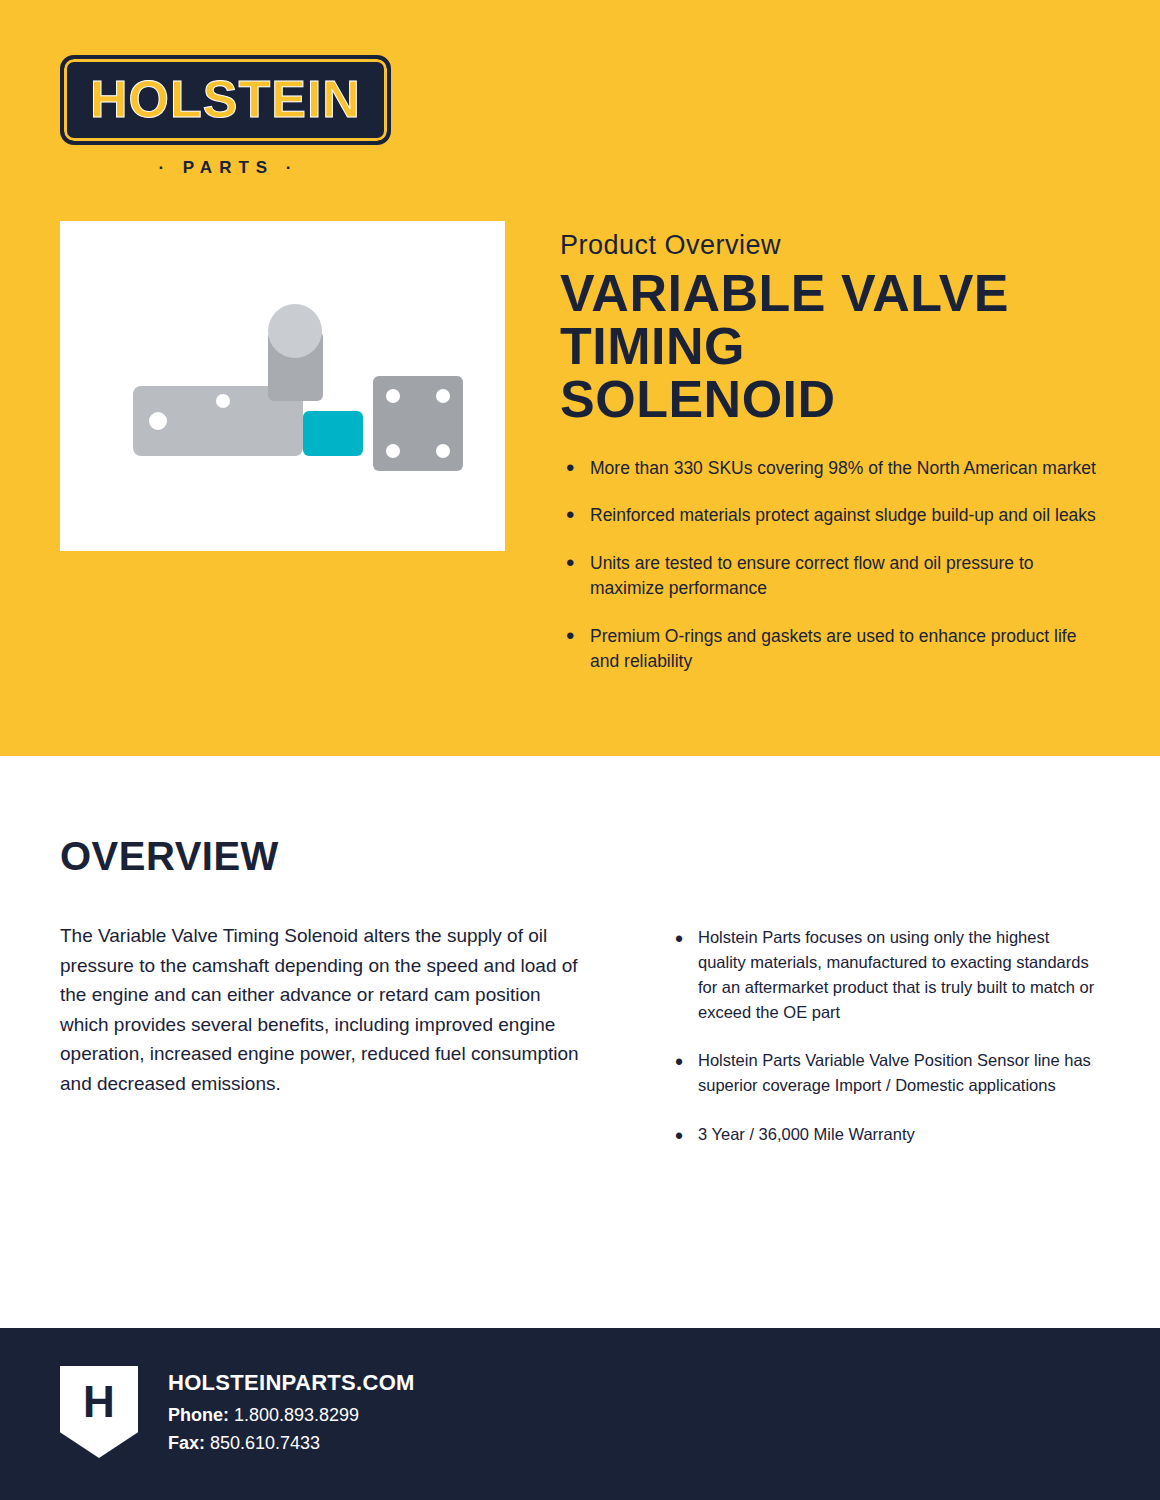HOLSTEIN
· PARTS ·
Product Overview
Variable Valve Timing
Solenoid
More than 330 SKUs covering 98% of the North American market
Reinforced materials protect against sludge build-up and oil leaks
Units are tested to ensure correct flow and oil pressure to maximize performance
Premium O-rings and gaskets are used to enhance product life and reliability
Overview
The Variable Valve Timing Solenoid alters the supply of oil pressure to the camshaft depending on the speed and load of the engine and can either advance or retard cam position which provides several benefits, including improved engine operation, increased engine power, reduced fuel consumption and decreased emissions.
Holstein Parts focuses on using only the highest quality materials, manufactured to exacting standards for an aftermarket product that is truly built to match or exceed the OE part
Holstein Parts Variable Valve Position Sensor line has superior coverage Import / Domestic applications
3 Year / 36,000 Mile Warranty
H
HOLSTEINPARTS.COM
Phone: 1.800.893.8299
Fax: 850.610.7433